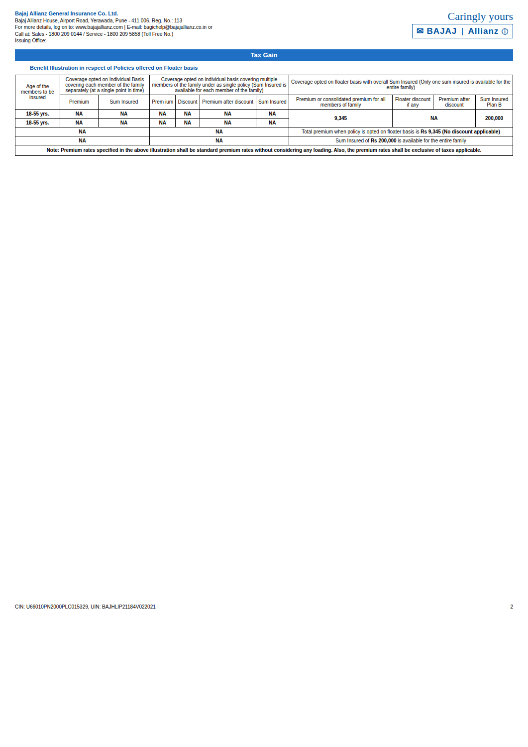Bajaj Allianz General Insurance Co. Ltd.
Bajaj Allianz House, Airport Road, Yerawada, Pune - 411 006. Reg. No.: 113
For more details, log on to: www.bajajallianz.com | E-mail: bagichelp@bajajallianz.co.in or
Call at: Sales - 1800 209 0144 / Service - 1800 209 5858 (Toll Free No.)
Issuing Office:
Caringly yours
✉ BAJAJ | Allianz ⓘ
Tax Gain
Benefit Illustration in respect of Policies offered on Floater basis
| Age of the members to be insured | Coverage opted on Individual Basis covering each member of the family separately (at a single point in time) | Coverage opted on individual basis covering multiple members of the family under as single policy (Sum Insured is available for each member of the family) | Coverage opted on floater basis with overall Sum Insured (Only one sum insured is available for the entire family) |
| --- | --- | --- | --- |
| Premium | Sum Insured | Prem ium | Discount | Premium after discount | Sum Insured | Premium or consolidated premium for all members of family | Floater discount if any | Premium after discount | Sum Insured Plan B |
| 18-55 yrs. | NA | NA | NA | NA | NA | NA | 9,345 | NA | 200,000 |
| 18-55 yrs. | NA | NA | NA | NA | NA | NA |
| NA | NA | Total premium when policy is opted on floater basis is Rs 9,345 (No discount applicable) |
| NA | NA | Sum Insured of Rs 200,000 is available for the entire family |
| Note: Premium rates specified in the above illustration shall be standard premium rates without considering any loading. Also, the premium rates shall be exclusive of taxes applicable. |
CIN: U66010PN2000PLC015329, UIN: BAJHLIP21184V022021
2